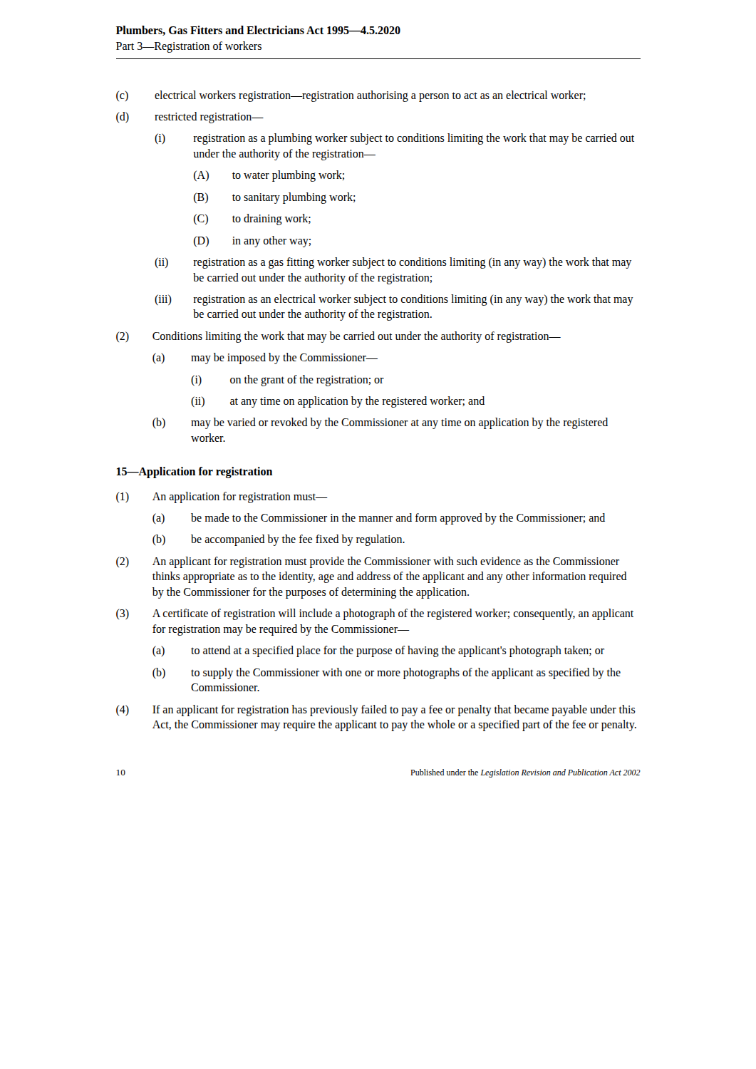Plumbers, Gas Fitters and Electricians Act 1995—4.5.2020
Part 3—Registration of workers
(c) electrical workers registration—registration authorising a person to act as an electrical worker;
(d) restricted registration—
(i) registration as a plumbing worker subject to conditions limiting the work that may be carried out under the authority of the registration—
(A) to water plumbing work;
(B) to sanitary plumbing work;
(C) to draining work;
(D) in any other way;
(ii) registration as a gas fitting worker subject to conditions limiting (in any way) the work that may be carried out under the authority of the registration;
(iii) registration as an electrical worker subject to conditions limiting (in any way) the work that may be carried out under the authority of the registration.
(2) Conditions limiting the work that may be carried out under the authority of registration—
(a) may be imposed by the Commissioner—
(i) on the grant of the registration; or
(ii) at any time on application by the registered worker; and
(b) may be varied or revoked by the Commissioner at any time on application by the registered worker.
15—Application for registration
(1) An application for registration must—
(a) be made to the Commissioner in the manner and form approved by the Commissioner; and
(b) be accompanied by the fee fixed by regulation.
(2) An applicant for registration must provide the Commissioner with such evidence as the Commissioner thinks appropriate as to the identity, age and address of the applicant and any other information required by the Commissioner for the purposes of determining the application.
(3) A certificate of registration will include a photograph of the registered worker; consequently, an applicant for registration may be required by the Commissioner—
(a) to attend at a specified place for the purpose of having the applicant's photograph taken; or
(b) to supply the Commissioner with one or more photographs of the applicant as specified by the Commissioner.
(4) If an applicant for registration has previously failed to pay a fee or penalty that became payable under this Act, the Commissioner may require the applicant to pay the whole or a specified part of the fee or penalty.
10 Published under the Legislation Revision and Publication Act 2002